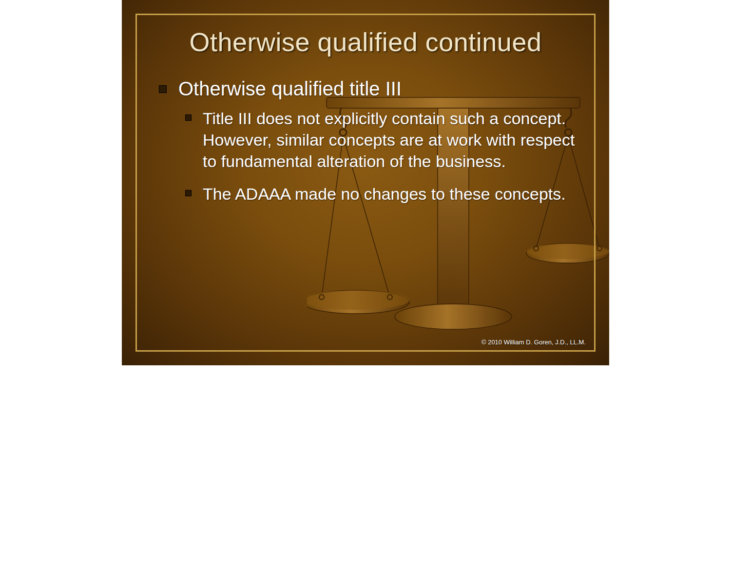Otherwise qualified continued
Otherwise qualified title III
Title III does not explicitly contain such a concept. However, similar concepts are at work with respect to fundamental alteration of the business.
The ADAAA made no changes to these concepts.
© 2010 William D. Goren, J.D., LL.M.